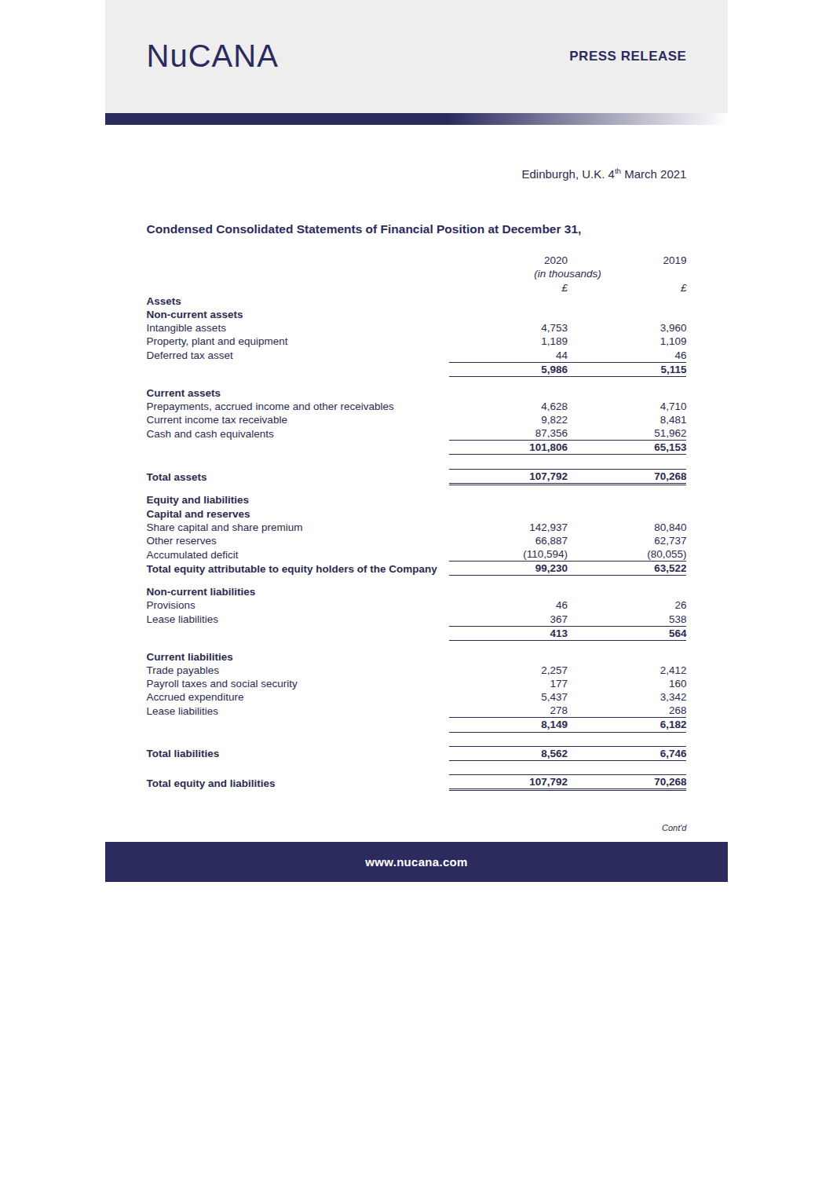NuCANA
PRESS RELEASE
Edinburgh, U.K. 4th March 2021
Condensed Consolidated Statements of Financial Position at December 31,
| | 2020 | 2019 |
| | (in thousands) |
| | £ | £ |
| Assets | | |
| Non-current assets | | |
| Intangible assets | 4,753 | 3,960 |
| Property, plant and equipment | 1,189 | 1,109 |
| Deferred tax asset | 44 | 46 |
| | 5,986 | 5,115 |
| Current assets | | |
| Prepayments, accrued income and other receivables | 4,628 | 4,710 |
| Current income tax receivable | 9,822 | 8,481 |
| Cash and cash equivalents | 87,356 | 51,962 |
| | 101,806 | 65,153 |
| Total assets | 107,792 | 70,268 |
| Equity and liabilities | | |
| Capital and reserves | | |
| Share capital and share premium | 142,937 | 80,840 |
| Other reserves | 66,887 | 62,737 |
| Accumulated deficit | (110,594) | (80,055) |
| Total equity attributable to equity holders of the Company | 99,230 | 63,522 |
| Non-current liabilities | | |
| Provisions | 46 | 26 |
| Lease liabilities | 367 | 538 |
| | 413 | 564 |
| Current liabilities | | |
| Trade payables | 2,257 | 2,412 |
| Payroll taxes and social security | 177 | 160 |
| Accrued expenditure | 5,437 | 3,342 |
| Lease liabilities | 278 | 268 |
| | 8,149 | 6,182 |
| Total liabilities | 8,562 | 6,746 |
| Total equity and liabilities | 107,792 | 70,268 |
Cont'd
www.nucana.com